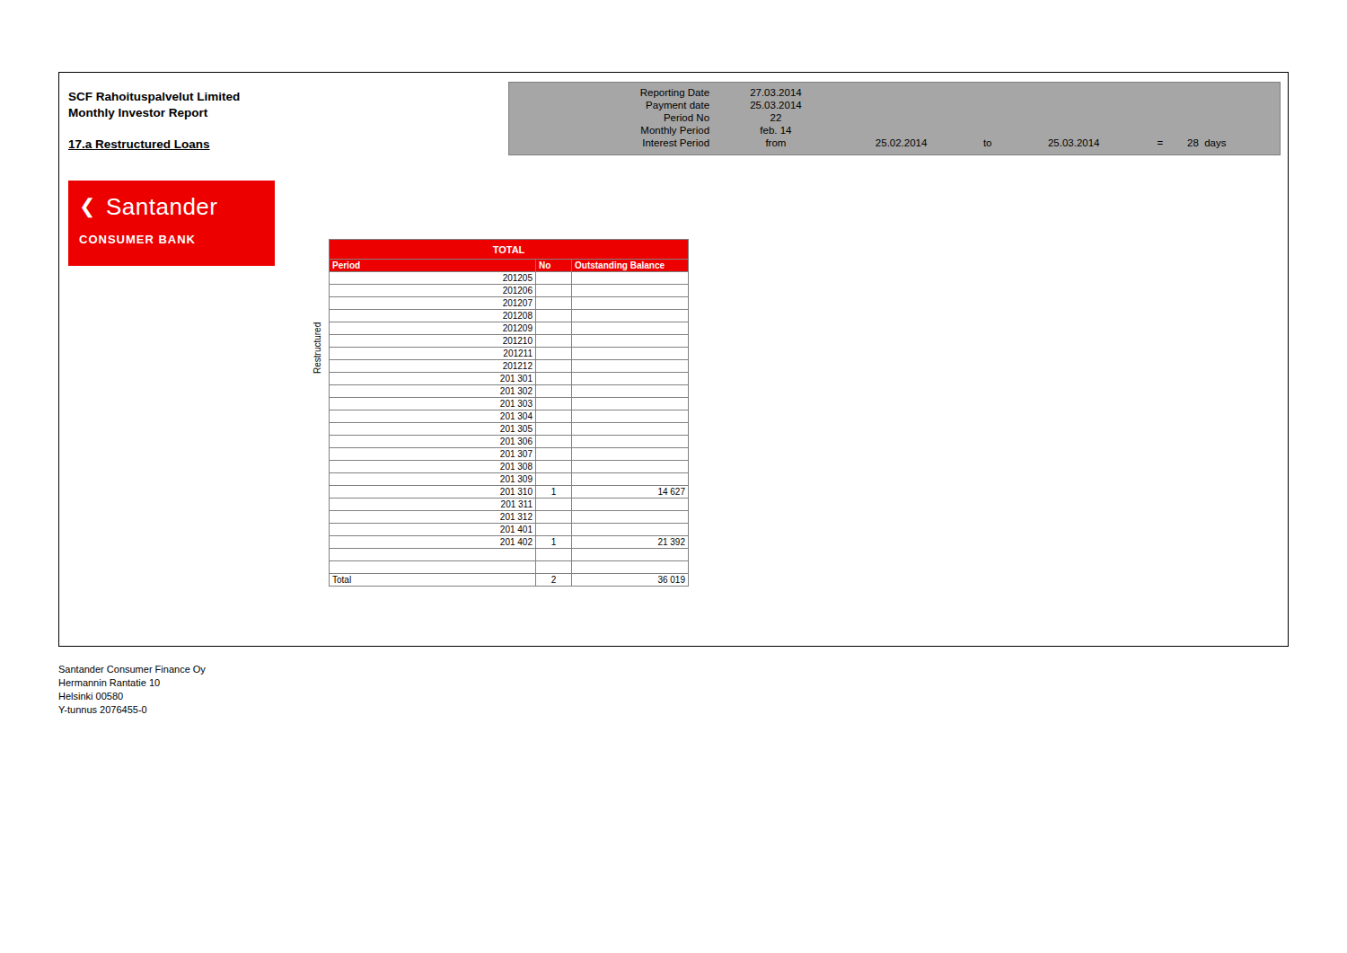SCF Rahoituspalvelut Limited
Monthly Investor Report
17.a Restructured Loans
| Reporting Date | 27.03.2014 | | | | |
| Payment date | 25.03.2014 | | | | |
| Period No | 22 | | | | |
| Monthly Period | feb. 14 | | | | |
| Interest Period | from | 25.02.2014 | to | 25.03.2014 | = | 28 days |
❮
Santander
CONSUMER BANK
Restructured
| TOTAL |
| --- |
| Period | No | Outstanding Balance |
| 201205 | | |
| 201206 | | |
| 201207 | | |
| 201208 | | |
| 201209 | | |
| 201210 | | |
| 201211 | | |
| 201212 | | |
| 201 301 | | |
| 201 302 | | |
| 201 303 | | |
| 201 304 | | |
| 201 305 | | |
| 201 306 | | |
| 201 307 | | |
| 201 308 | | |
| 201 309 | | |
| 201 310 | 1 | 14 627 |
| 201 311 | | |
| 201 312 | | |
| 201 401 | | |
| 201 402 | 1 | 21 392 |
| Total | 2 | 36 019 |
Santander Consumer Finance Oy
Hermannin Rantatie 10
Helsinki 00580
Y-tunnus 2076455-0